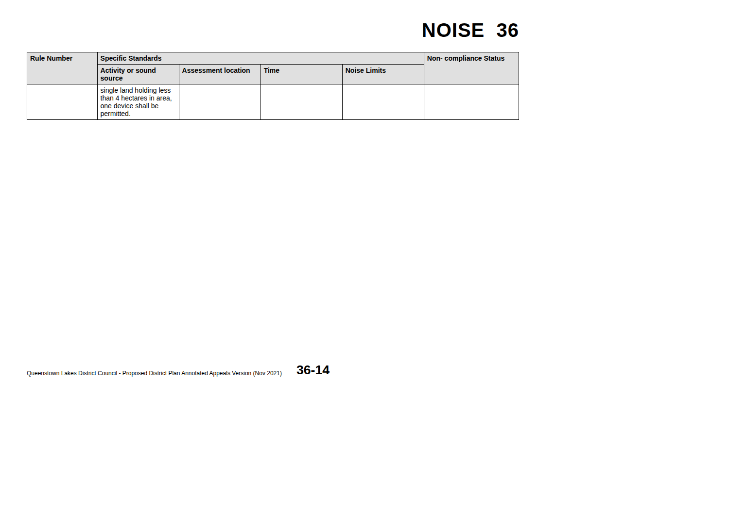NOISE 36
| Rule Number | Specific Standards | Non- compliance Status |
| --- | --- | --- |
| Activity or sound source | Assessment location | Time | Noise Limits |
| | single land holding less than 4 hectares in area, one device shall be permitted. | | | | |
Queenstown Lakes District Council - Proposed District Plan Annotated Appeals Version (Nov 2021)
36-14